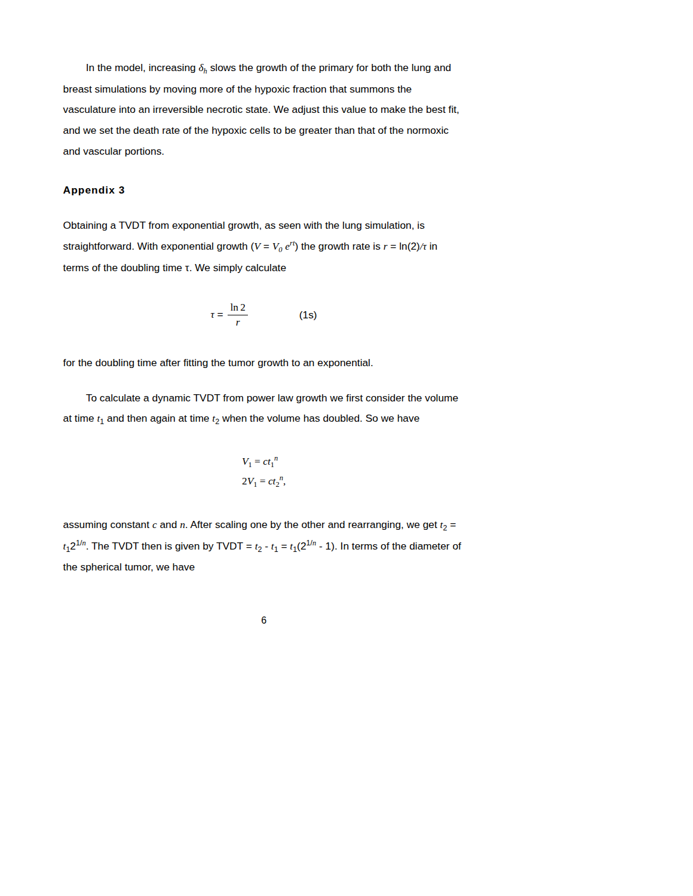In the model, increasing δh slows the growth of the primary for both the lung and breast simulations by moving more of the hypoxic fraction that summons the vasculature into an irreversible necrotic state. We adjust this value to make the best fit, and we set the death rate of the hypoxic cells to be greater than that of the normoxic and vascular portions.
Appendix 3
Obtaining a TVDT from exponential growth, as seen with the lung simulation, is straightforward. With exponential growth (V = V0 ert) the growth rate is r = ln(2)/τ in terms of the doubling time τ. We simply calculate
τ = ln 2 r (1s)
for the doubling time after fitting the tumor growth to an exponential.
To calculate a dynamic TVDT from power law growth we first consider the volume at time t1 and then again at time t2 when the volume has doubled. So we have
V1 = ct1n
2V1 = ct2n,
assuming constant c and n. After scaling one by the other and rearranging, we get t2 = t121/n. The TVDT then is given by TVDT = t2 - t1 = t1(21/n - 1). In terms of the diameter of the spherical tumor, we have
6